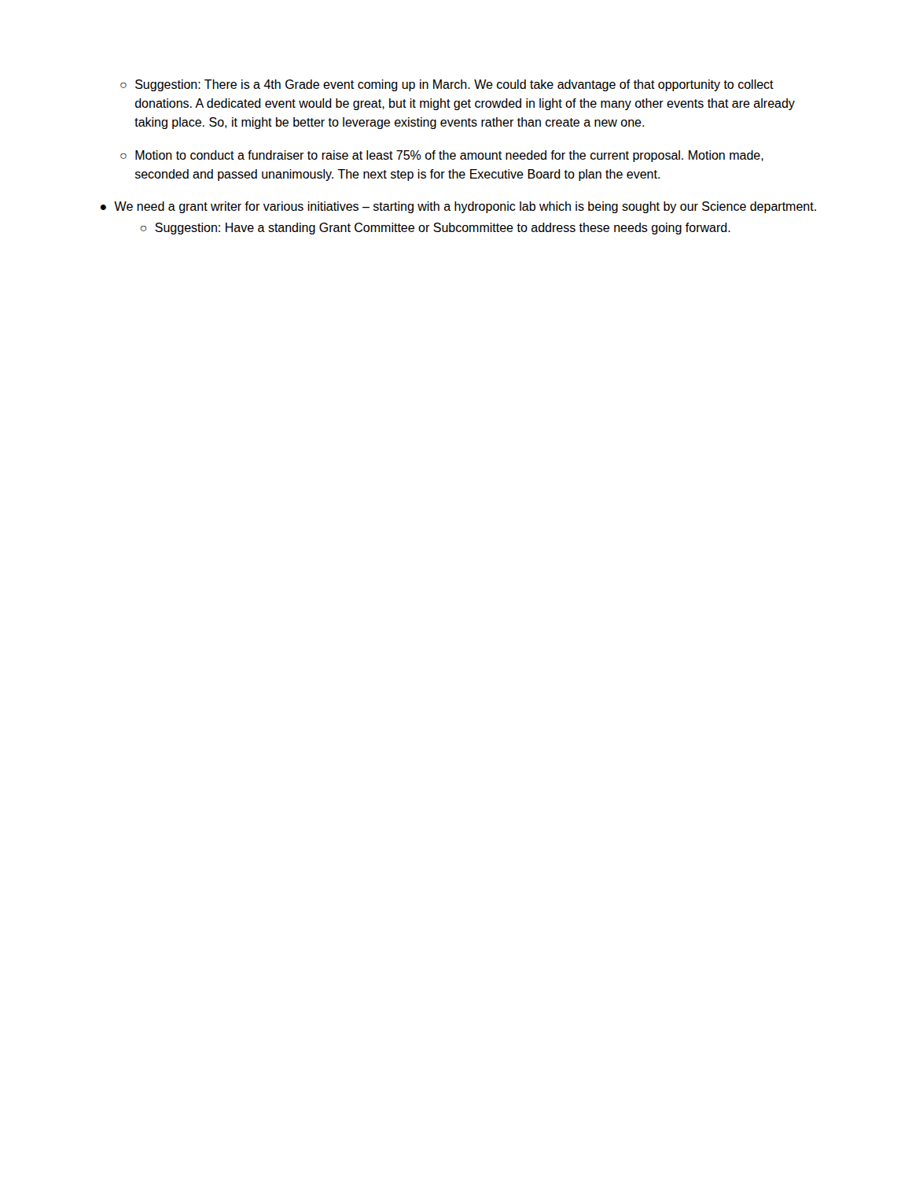Suggestion: There is a 4th Grade event coming up in March. We could take advantage of that opportunity to collect donations. A dedicated event would be great, but it might get crowded in light of the many other events that are already taking place. So, it might be better to leverage existing events rather than create a new one.
Motion to conduct a fundraiser to raise at least 75% of the amount needed for the current proposal. Motion made, seconded and passed unanimously. The next step is for the Executive Board to plan the event.
We need a grant writer for various initiatives – starting with a hydroponic lab which is being sought by our Science department.
Suggestion: Have a standing Grant Committee or Subcommittee to address these needs going forward.